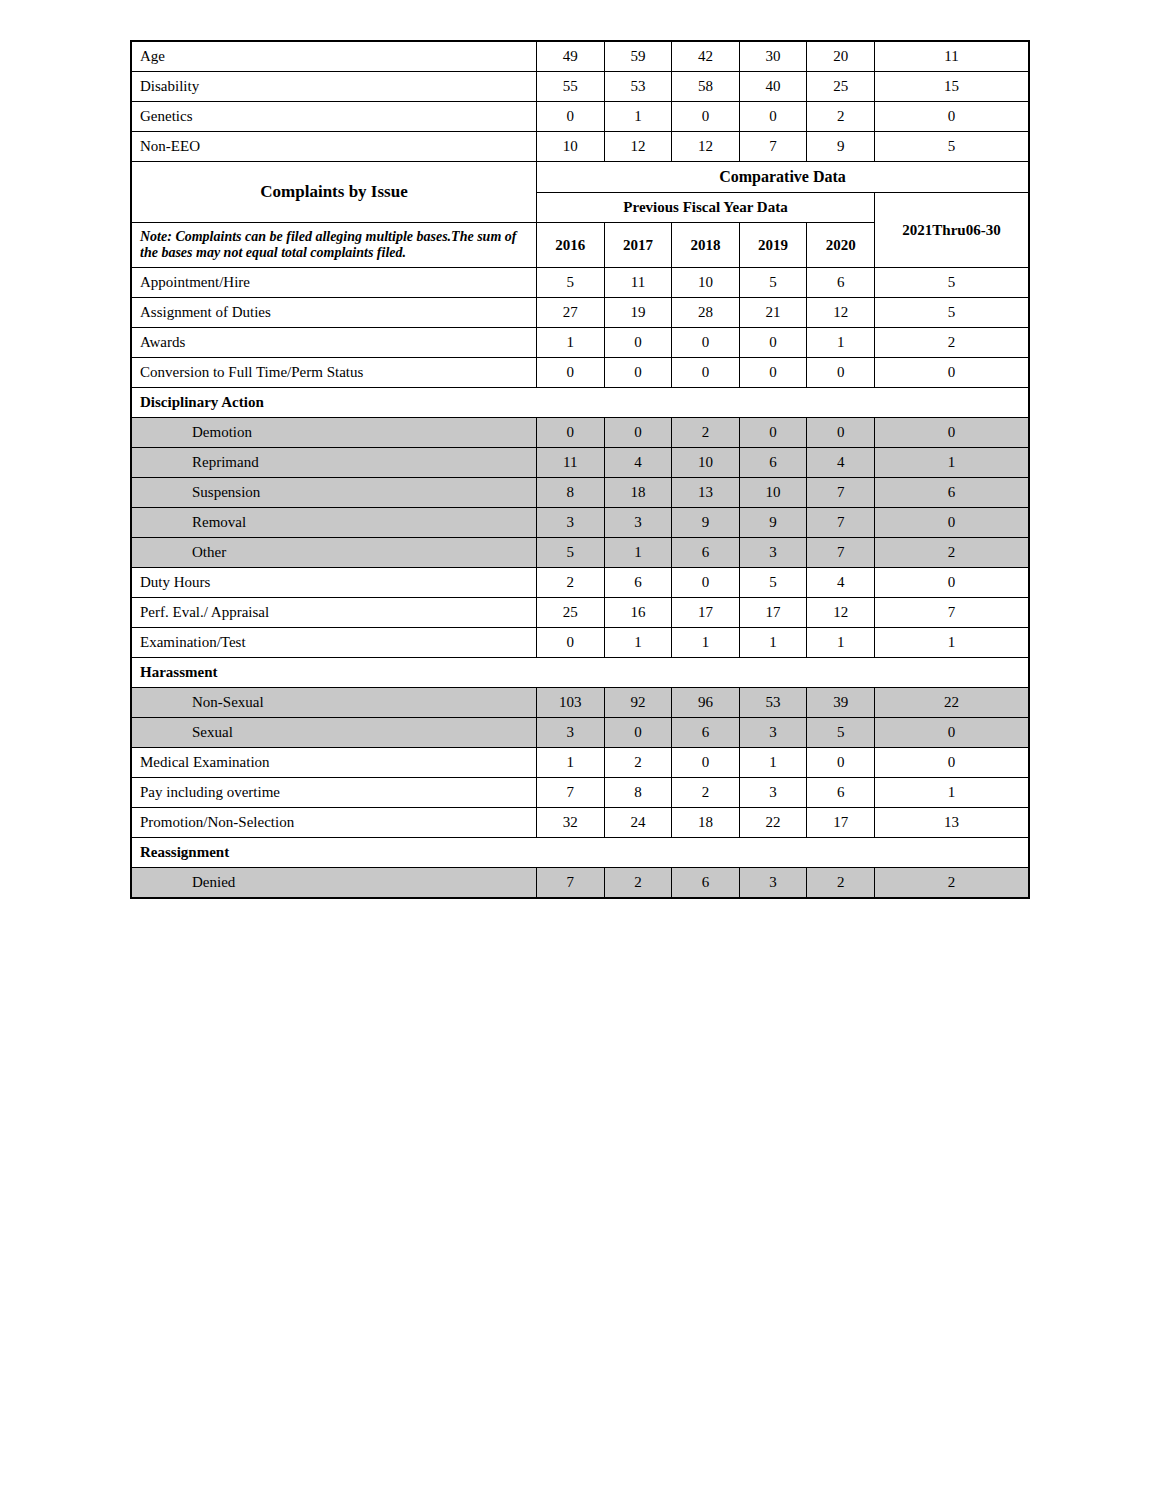| Age | 49 | 59 | 42 | 30 | 20 | 11 |
| Disability | 55 | 53 | 58 | 40 | 25 | 15 |
| Genetics | 0 | 1 | 0 | 0 | 2 | 0 |
| Non-EEO | 10 | 12 | 12 | 7 | 9 | 5 |
| Complaints by Issue | Comparative Data |
| Previous Fiscal Year Data | 2021Thru06-30 |
| Note: Complaints can be filed alleging multiple bases.The sum of the bases may not equal total complaints filed. | 2016 | 2017 | 2018 | 2019 | 2020 |
| Appointment/Hire | 5 | 11 | 10 | 5 | 6 | 5 |
| Assignment of Duties | 27 | 19 | 28 | 21 | 12 | 5 |
| Awards | 1 | 0 | 0 | 0 | 1 | 2 |
| Conversion to Full Time/Perm Status | 0 | 0 | 0 | 0 | 0 | 0 |
| Disciplinary Action |
| Demotion | 0 | 0 | 2 | 0 | 0 | 0 |
| Reprimand | 11 | 4 | 10 | 6 | 4 | 1 |
| Suspension | 8 | 18 | 13 | 10 | 7 | 6 |
| Removal | 3 | 3 | 9 | 9 | 7 | 0 |
| Other | 5 | 1 | 6 | 3 | 7 | 2 |
| Duty Hours | 2 | 6 | 0 | 5 | 4 | 0 |
| Perf. Eval./ Appraisal | 25 | 16 | 17 | 17 | 12 | 7 |
| Examination/Test | 0 | 1 | 1 | 1 | 1 | 1 |
| Harassment |
| Non-Sexual | 103 | 92 | 96 | 53 | 39 | 22 |
| Sexual | 3 | 0 | 6 | 3 | 5 | 0 |
| Medical Examination | 1 | 2 | 0 | 1 | 0 | 0 |
| Pay including overtime | 7 | 8 | 2 | 3 | 6 | 1 |
| Promotion/Non-Selection | 32 | 24 | 18 | 22 | 17 | 13 |
| Reassignment |
| Denied | 7 | 2 | 6 | 3 | 2 | 2 |